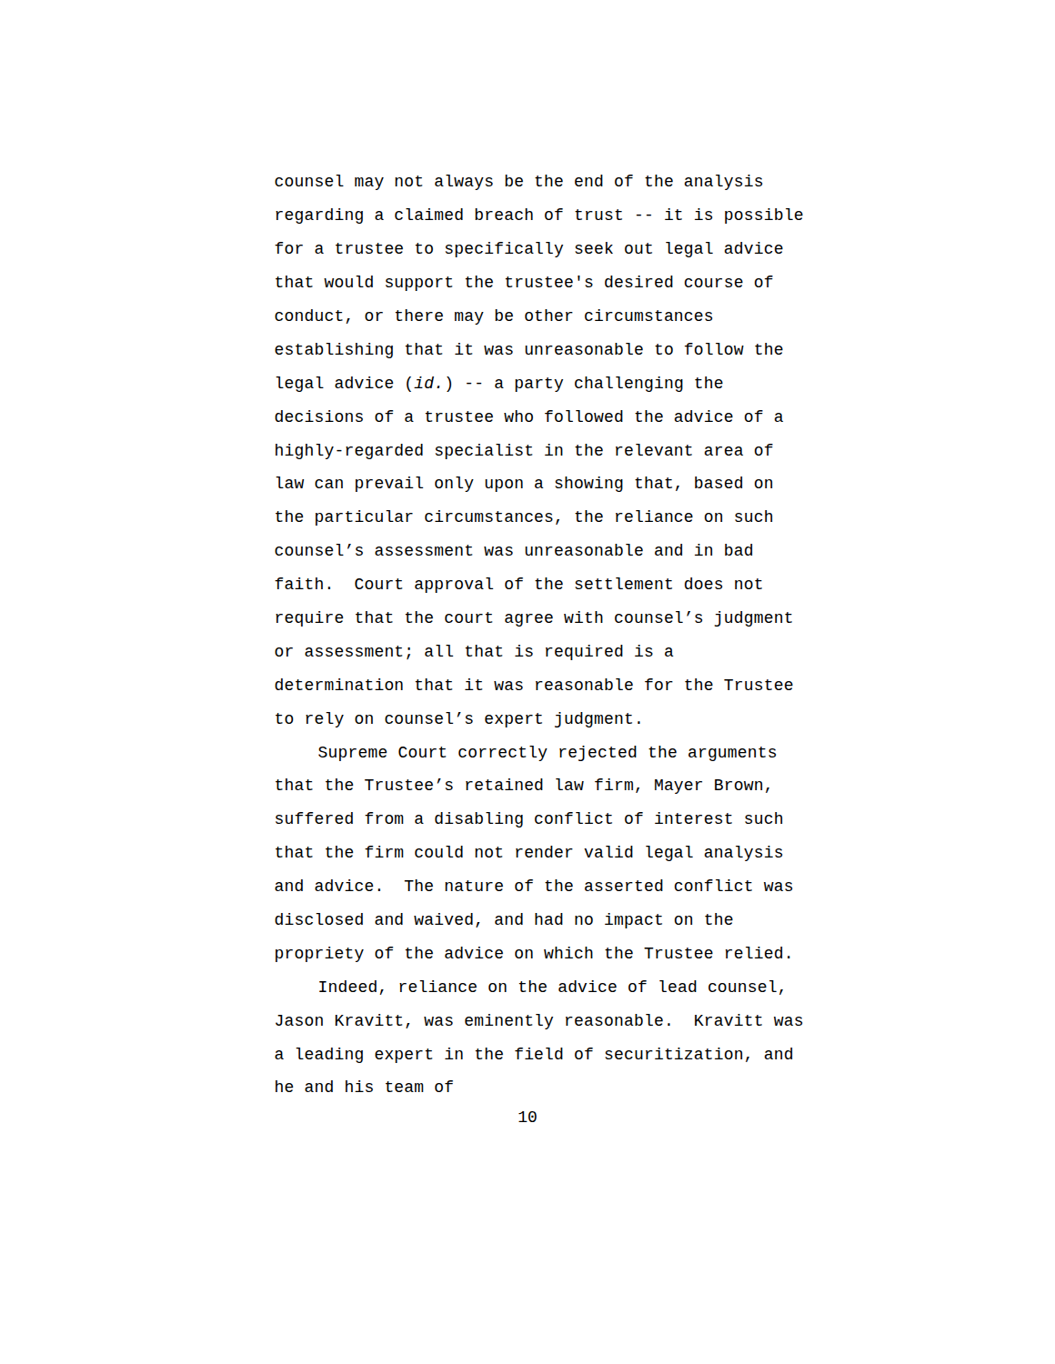counsel may not always be the end of the analysis regarding a claimed breach of trust -- it is possible for a trustee to specifically seek out legal advice that would support the trustee's desired course of conduct, or there may be other circumstances establishing that it was unreasonable to follow the legal advice (id.) -- a party challenging the decisions of a trustee who followed the advice of a highly-regarded specialist in the relevant area of law can prevail only upon a showing that, based on the particular circumstances, the reliance on such counsel’s assessment was unreasonable and in bad faith. Court approval of the settlement does not require that the court agree with counsel’s judgment or assessment; all that is required is a determination that it was reasonable for the Trustee to rely on counsel’s expert judgment.
Supreme Court correctly rejected the arguments that the Trustee’s retained law firm, Mayer Brown, suffered from a disabling conflict of interest such that the firm could not render valid legal analysis and advice. The nature of the asserted conflict was disclosed and waived, and had no impact on the propriety of the advice on which the Trustee relied.
Indeed, reliance on the advice of lead counsel, Jason Kravitt, was eminently reasonable. Kravitt was a leading expert in the field of securitization, and he and his team of
10